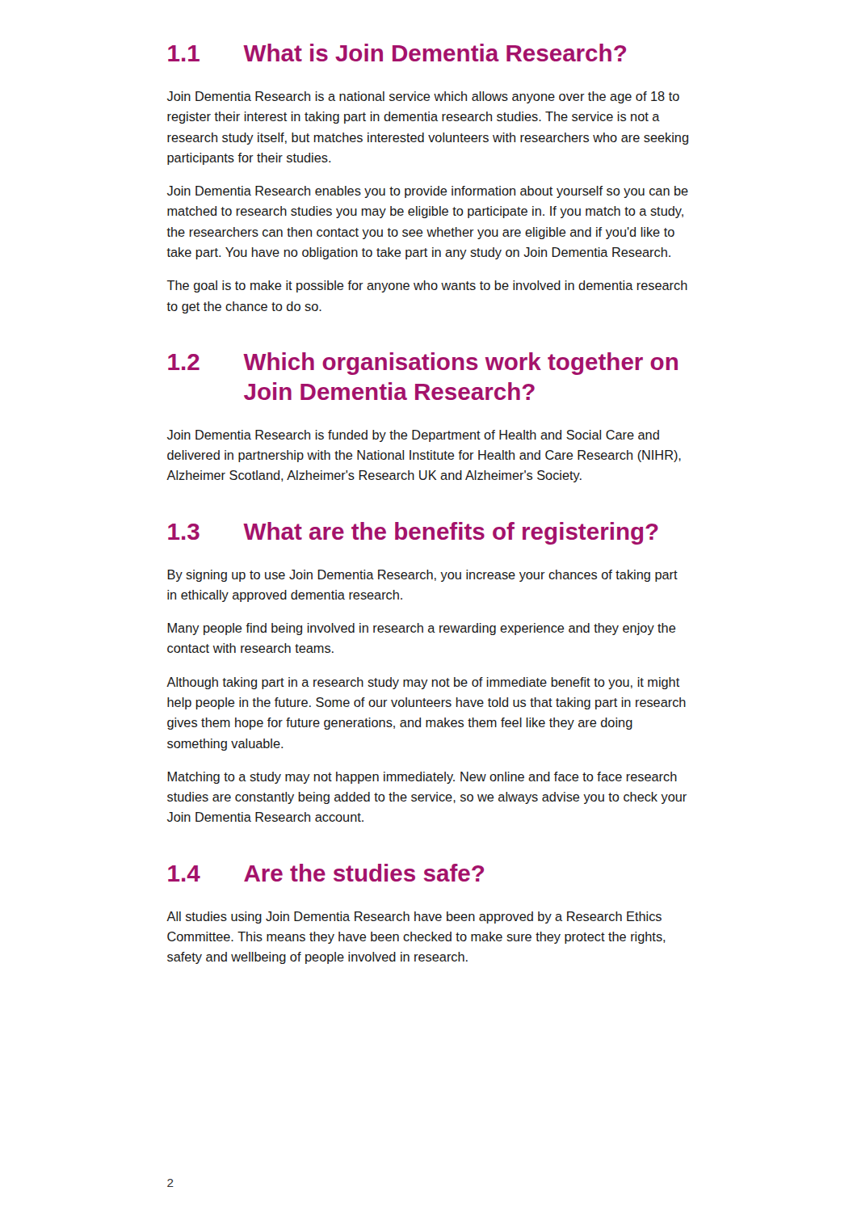1.1 What is Join Dementia Research?
Join Dementia Research is a national service which allows anyone over the age of 18 to register their interest in taking part in dementia research studies. The service is not a research study itself, but matches interested volunteers with researchers who are seeking participants for their studies.
Join Dementia Research enables you to provide information about yourself so you can be matched to research studies you may be eligible to participate in. If you match to a study, the researchers can then contact you to see whether you are eligible and if you'd like to take part. You have no obligation to take part in any study on Join Dementia Research.
The goal is to make it possible for anyone who wants to be involved in dementia research to get the chance to do so.
1.2 Which organisations work together on Join Dementia Research?
Join Dementia Research is funded by the Department of Health and Social Care and delivered in partnership with the National Institute for Health and Care Research (NIHR), Alzheimer Scotland, Alzheimer's Research UK and Alzheimer's Society.
1.3 What are the benefits of registering?
By signing up to use Join Dementia Research, you increase your chances of taking part in ethically approved dementia research.
Many people find being involved in research a rewarding experience and they enjoy the contact with research teams.
Although taking part in a research study may not be of immediate benefit to you, it might help people in the future. Some of our volunteers have told us that taking part in research gives them hope for future generations, and makes them feel like they are doing something valuable.
Matching to a study may not happen immediately. New online and face to face research studies are constantly being added to the service, so we always advise you to check your Join Dementia Research account.
1.4 Are the studies safe?
All studies using Join Dementia Research have been approved by a Research Ethics Committee. This means they have been checked to make sure they protect the rights, safety and wellbeing of people involved in research.
2